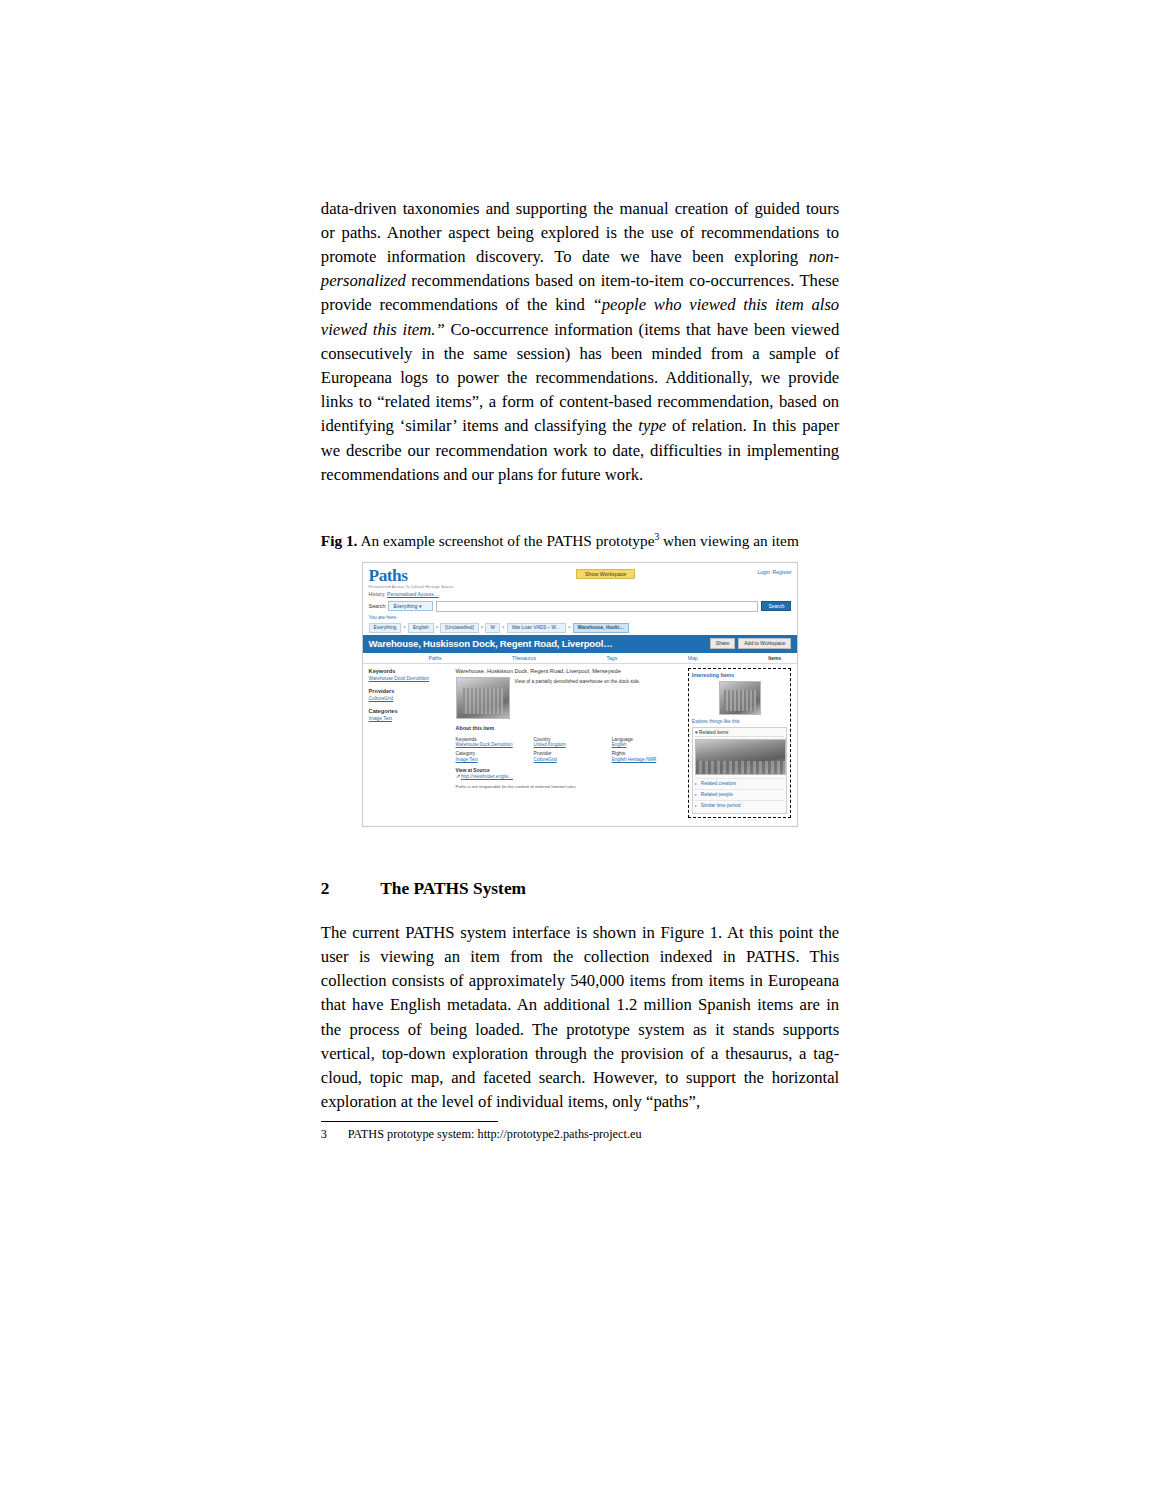data-driven taxonomies and supporting the manual creation of guided tours or paths. Another aspect being explored is the use of recommendations to promote information discovery. To date we have been exploring non-personalized recommendations based on item-to-item co-occurrences. These provide recommendations of the kind “people who viewed this item also viewed this item.” Co-occurrence information (items that have been viewed consecutively in the same session) has been minded from a sample of Europeana logs to power the recommendations. Additionally, we provide links to “related items”, a form of content-based recommendation, based on identifying ‘similar’ items and classifying the type of relation. In this paper we describe our recommendation work to date, difficulties in implementing recommendations and our plans for future work.
Fig 1. An example screenshot of the PATHS prototype3 when viewing an item
Paths
Personalised Access To Cultural Heritage Spaces
Show Workspace
Login Register
History: Personalised Access…
Search Everything ▾ Search
You are here:
Everything× English× [Unclassified]× W× War Loan VADS – W…× Warehouse, Huski…
Warehouse, Huskisson Dock, Regent Road, Liverpool…
Share Add to Workspace
Paths Thesaurus Tags Map Items
Keywords
Warehouse;Dock;Demolition
Providers
CultureGrid
Categories
Image;Text
Warehouse, Huskisson Dock, Regent Road, Liverpool, Merseyside
View of a partially demolished warehouse on the dock side.
About this item
Keywords Warehouse;Dock;Demolition Category Image;Text
Country United Kingdom Provider CultureGrid
Language English Rights English Heritage.NMR
View at Source
↗ http://viewfinder.englis…
Paths is not responsible for the content of external Internet sites
Interesting Items
Explore things like this
▾ Related items
Related creators
Related people
Similar time period
2 The PATHS System
The current PATHS system interface is shown in Figure 1. At this point the user is viewing an item from the collection indexed in PATHS. This collection consists of approximately 540,000 items from items in Europeana that have English metadata. An additional 1.2 million Spanish items are in the process of being loaded. The prototype system as it stands supports vertical, top-down exploration through the provision of a thesaurus, a tag-cloud, topic map, and faceted search. However, to support the horizontal exploration at the level of individual items, only “paths”,
3
PATHS prototype system: http://prototype2.paths-project.eu